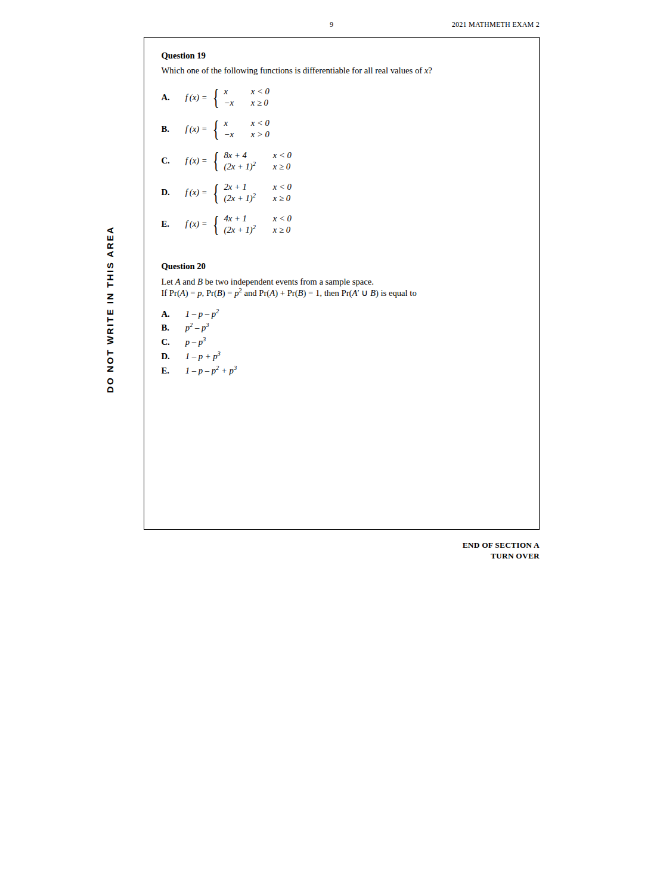DO NOT WRITE IN THIS AREA
9 2021 MATHMETH EXAM 2
Question 19
Which one of the following functions is differentiable for all real values of x?
A.
f (x) = {
| x | x < 0 |
| − x | x ≥ 0 |
B.
f (x) = {
| x | x < 0 |
| − x | x > 0 |
C.
f (x) = {
| 8 x + 4 | x < 0 |
| (2 x + 1) 2 | x ≥ 0 |
D.
f (x) = {
| 2 x + 1 | x < 0 |
| (2 x + 1) 2 | x ≥ 0 |
E.
f (x) = {
| 4 x + 1 | x < 0 |
| (2 x + 1) 2 | x ≥ 0 |
Question 20
Let A and B be two independent events from a sample space.
If Pr(A) = p, Pr(B) = p2 and Pr(A) + Pr(B) = 1, then Pr(A′ ∪ B) is equal to
A. 1 – p – p2
B. p2 – p3
C. p – p3
D. 1 – p + p3
E. 1 – p – p2 + p3
END OF SECTION A
TURN OVER